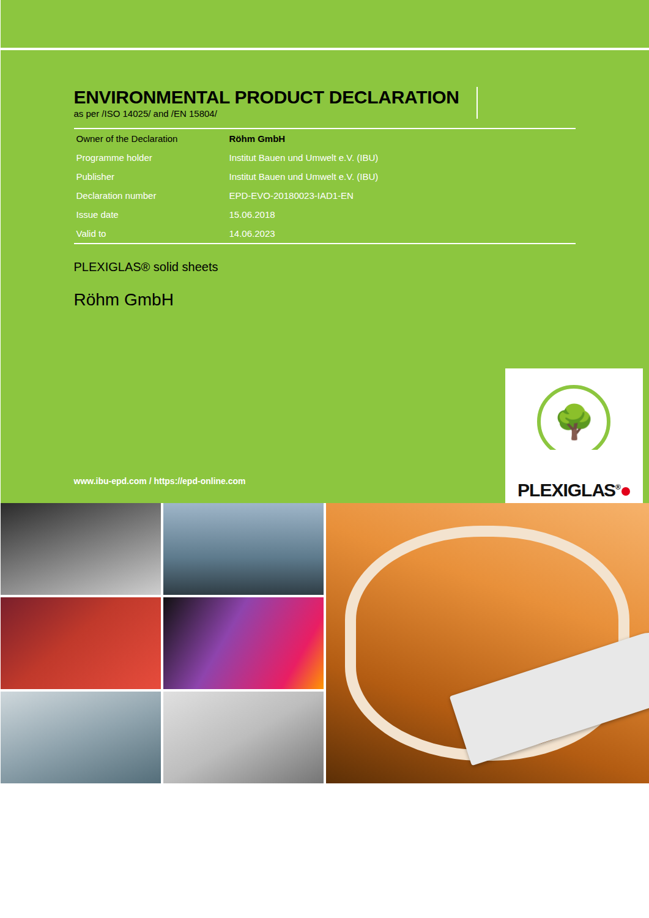ENVIRONMENTAL PRODUCT DECLARATION
as per /ISO 14025/ and /EN 15804/
| Owner of the Declaration | Röhm GmbH |
| Programme holder | Institut Bauen und Umwelt e.V. (IBU) |
| Publisher | Institut Bauen und Umwelt e.V. (IBU) |
| Declaration number | EPD-EVO-20180023-IAD1-EN |
| Issue date | 15.06.2018 |
| Valid to | 14.06.2023 |
PLEXIGLAS® solid sheets
Röhm GmbH
🌳
Institut Bauen
und Umwelt e.V.
www.ibu-epd.com / https://epd-online.com
PLEXIGLAS®
THE ORIGINAL BY RÖHM
Environmental Product Declaration as per ISO 14025 and EN 15804 for PLEXIGLAS® solid sheets, owner Röhm GmbH, programme holder and publisher Institut Bauen und Umwelt e.V. (IBU), declaration number EPD-EVO-20180023-IAD1-EN, issue date 15.06.2018, valid to 14.06.2023.